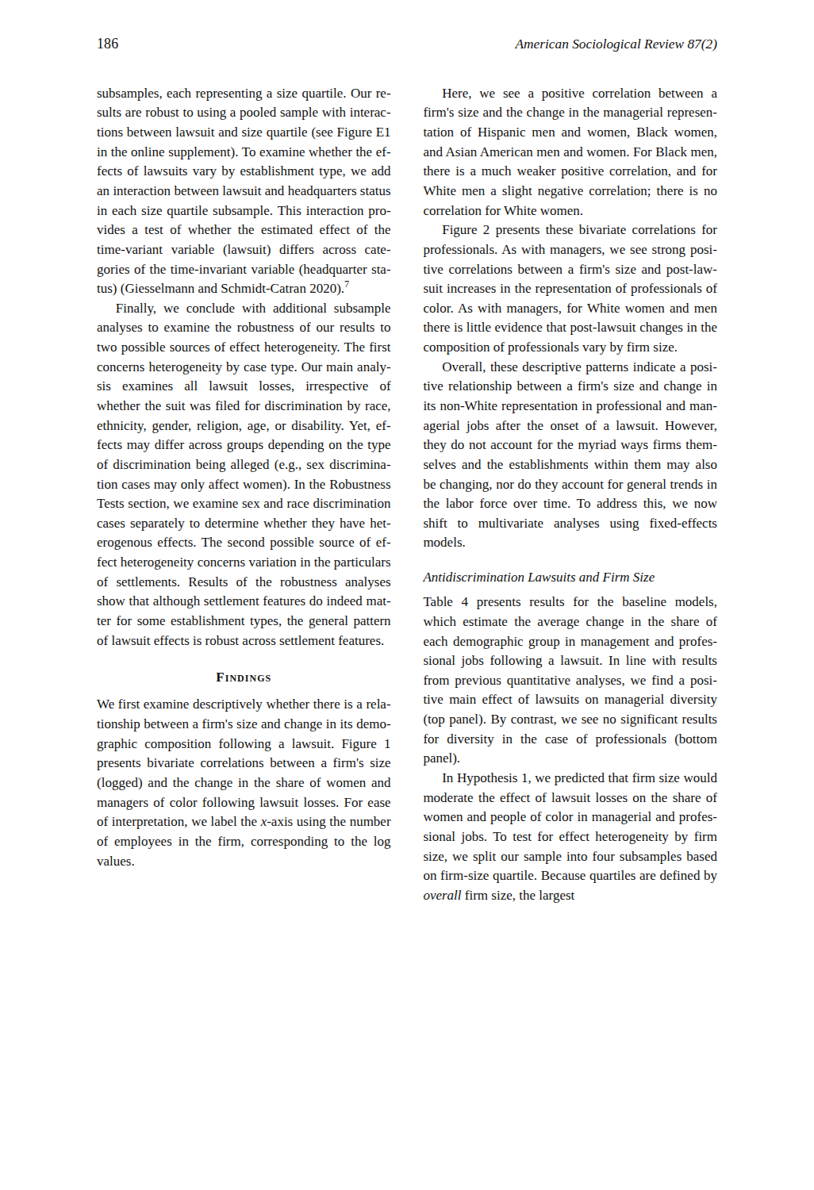186
American Sociological Review 87(2)
subsamples, each representing a size quartile. Our results are robust to using a pooled sample with interactions between lawsuit and size quartile (see Figure E1 in the online supplement). To examine whether the effects of lawsuits vary by establishment type, we add an interaction between lawsuit and headquarters status in each size quartile subsample. This interaction provides a test of whether the estimated effect of the time-variant variable (lawsuit) differs across categories of the time-invariant variable (headquarter status) (Giesselmann and Schmidt-Catran 2020).7
Finally, we conclude with additional subsample analyses to examine the robustness of our results to two possible sources of effect heterogeneity. The first concerns heterogeneity by case type. Our main analysis examines all lawsuit losses, irrespective of whether the suit was filed for discrimination by race, ethnicity, gender, religion, age, or disability. Yet, effects may differ across groups depending on the type of discrimination being alleged (e.g., sex discrimination cases may only affect women). In the Robustness Tests section, we examine sex and race discrimination cases separately to determine whether they have heterogenous effects. The second possible source of effect heterogeneity concerns variation in the particulars of settlements. Results of the robustness analyses show that although settlement features do indeed matter for some establishment types, the general pattern of lawsuit effects is robust across settlement features.
Findings
We first examine descriptively whether there is a relationship between a firm's size and change in its demographic composition following a lawsuit. Figure 1 presents bivariate correlations between a firm's size (logged) and the change in the share of women and managers of color following lawsuit losses. For ease of interpretation, we label the x-axis using the number of employees in the firm, corresponding to the log values.
Here, we see a positive correlation between a firm's size and the change in the managerial representation of Hispanic men and women, Black women, and Asian American men and women. For Black men, there is a much weaker positive correlation, and for White men a slight negative correlation; there is no correlation for White women.
Figure 2 presents these bivariate correlations for professionals. As with managers, we see strong positive correlations between a firm's size and post-lawsuit increases in the representation of professionals of color. As with managers, for White women and men there is little evidence that post-lawsuit changes in the composition of professionals vary by firm size.
Overall, these descriptive patterns indicate a positive relationship between a firm's size and change in its non-White representation in professional and managerial jobs after the onset of a lawsuit. However, they do not account for the myriad ways firms themselves and the establishments within them may also be changing, nor do they account for general trends in the labor force over time. To address this, we now shift to multivariate analyses using fixed-effects models.
Antidiscrimination Lawsuits and Firm Size
Table 4 presents results for the baseline models, which estimate the average change in the share of each demographic group in management and professional jobs following a lawsuit. In line with results from previous quantitative analyses, we find a positive main effect of lawsuits on managerial diversity (top panel). By contrast, we see no significant results for diversity in the case of professionals (bottom panel).
In Hypothesis 1, we predicted that firm size would moderate the effect of lawsuit losses on the share of women and people of color in managerial and professional jobs. To test for effect heterogeneity by firm size, we split our sample into four subsamples based on firm-size quartile. Because quartiles are defined by overall firm size, the largest